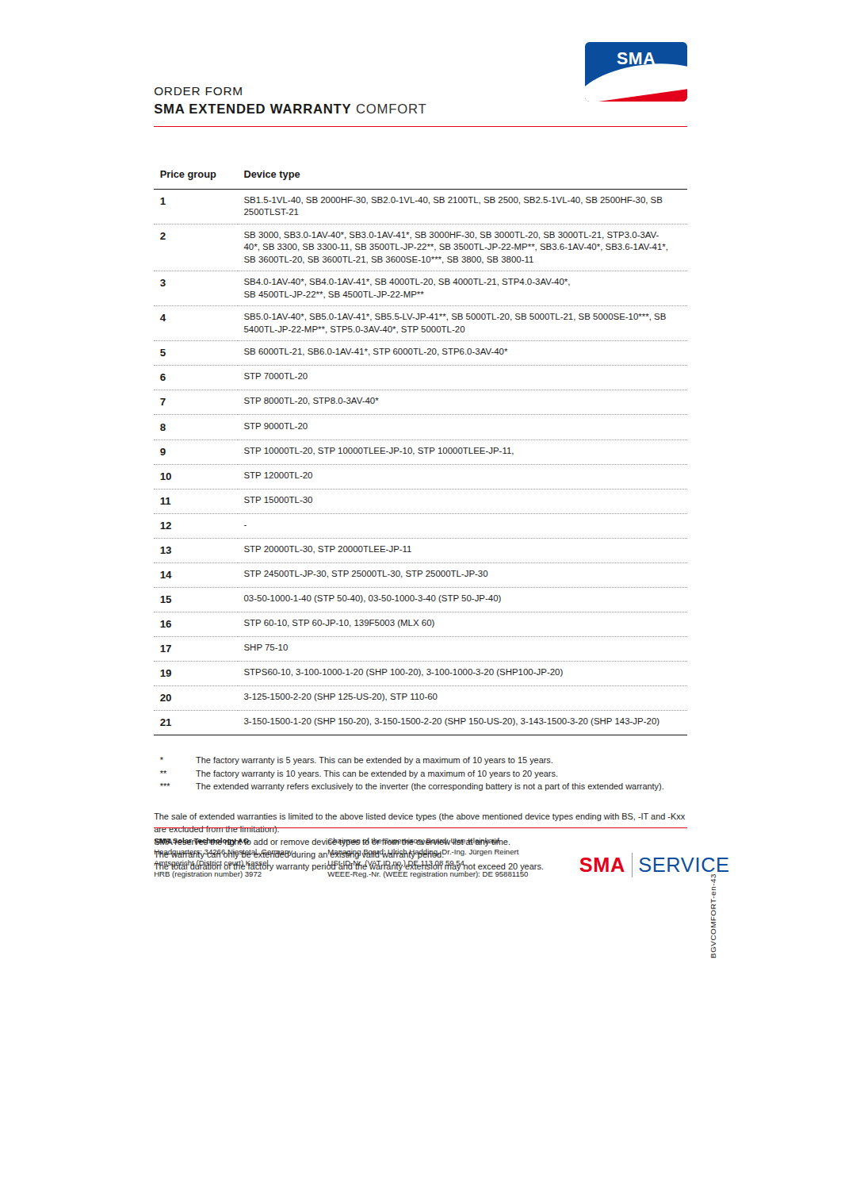SMA
ORDER FORM
SMA EXTENDED WARRANTY COMFORT
| Price group | Device type |
| --- | --- |
| 1 | SB1.5-1VL-40, SB 2000HF-30, SB2.0-1VL-40, SB 2100TL, SB 2500, SB2.5-1VL-40, SB 2500HF-30, SB 2500TLST-21 |
| 2 | SB 3000, SB3.0-1AV-40*, SB3.0-1AV-41*, SB 3000HF-30, SB 3000TL-20, SB 3000TL-21, STP3.0-3AV-40*, SB 3300, SB 3300-11, SB 3500TL-JP-22**, SB 3500TL-JP-22-MP**, SB3.6-1AV-40*, SB3.6-1AV-41*, SB 3600TL-20, SB 3600TL-21, SB 3600SE-10***, SB 3800, SB 3800-11 |
| 3 | SB4.0-1AV-40*, SB4.0-1AV-41*, SB 4000TL-20, SB 4000TL-21, STP4.0-3AV-40*, SB 4500TL-JP-22**, SB 4500TL-JP-22-MP** |
| 4 | SB5.0-1AV-40*, SB5.0-1AV-41*, SB5.5-LV-JP-41**, SB 5000TL-20, SB 5000TL-21, SB 5000SE-10***, SB 5400TL-JP-22-MP**, STP5.0-3AV-40*, STP 5000TL-20 |
| 5 | SB 6000TL-21, SB6.0-1AV-41*, STP 6000TL-20, STP6.0-3AV-40* |
| 6 | STP 7000TL-20 |
| 7 | STP 8000TL-20, STP8.0-3AV-40* |
| 8 | STP 9000TL-20 |
| 9 | STP 10000TL-20, STP 10000TLEE-JP-10, STP 10000TLEE-JP-11, |
| 10 | STP 12000TL-20 |
| 11 | STP 15000TL-30 |
| 12 | - |
| 13 | STP 20000TL-30, STP 20000TLEE-JP-11 |
| 14 | STP 24500TL-JP-30, STP 25000TL-30, STP 25000TL-JP-30 |
| 15 | 03-50-1000-1-40 (STP 50-40), 03-50-1000-3-40 (STP 50-JP-40) |
| 16 | STP 60-10, STP 60-JP-10, 139F5003 (MLX 60) |
| 17 | SHP 75-10 |
| 19 | STPS60-10, 3-100-1000-1-20 (SHP 100-20), 3-100-1000-3-20 (SHP100-JP-20) |
| 20 | 3-125-1500-2-20 (SHP 125-US-20), STP 110-60 |
| 21 | 3-150-1500-1-20 (SHP 150-20), 3-150-1500-2-20 (SHP 150-US-20), 3-143-1500-3-20 (SHP 143-JP-20) |
*
The factory warranty is 5 years. This can be extended by a maximum of 10 years to 15 years.
**
The factory warranty is 10 years. This can be extended by a maximum of 10 years to 20 years.
***
The extended warranty refers exclusively to the inverter (the corresponding battery is not a part of this extended warranty).
The sale of extended warranties is limited to the above listed device types (the above mentioned device types ending with BS, -IT and -Kxx are excluded from the limitation).
SMA reserves the right to add or remove device types to or from the overview list at any time.
The warranty can only be extended during an existing valid warranty period.
The total duration of the factory warranty period and the warranty extension may not exceed 20 years.
SMA Solar Technology AG
Headquarters: 34266 Niestetal, Germany
Amtsgericht (District court) Kassel
HRB (registration number) 3972
Chairman of the Supervisory Board: Uwe Kleinkauf
Managing Board: Ulrich Hadding, Dr.-Ing. Jürgen Reinert
USt-ID-Nr. (VAT ID no.) DE 113 08 59 54
WEEE-Reg.-Nr. (WEEE registration number): DE 95881150
SMA SERVICE
BGVCOMFORT-en-43